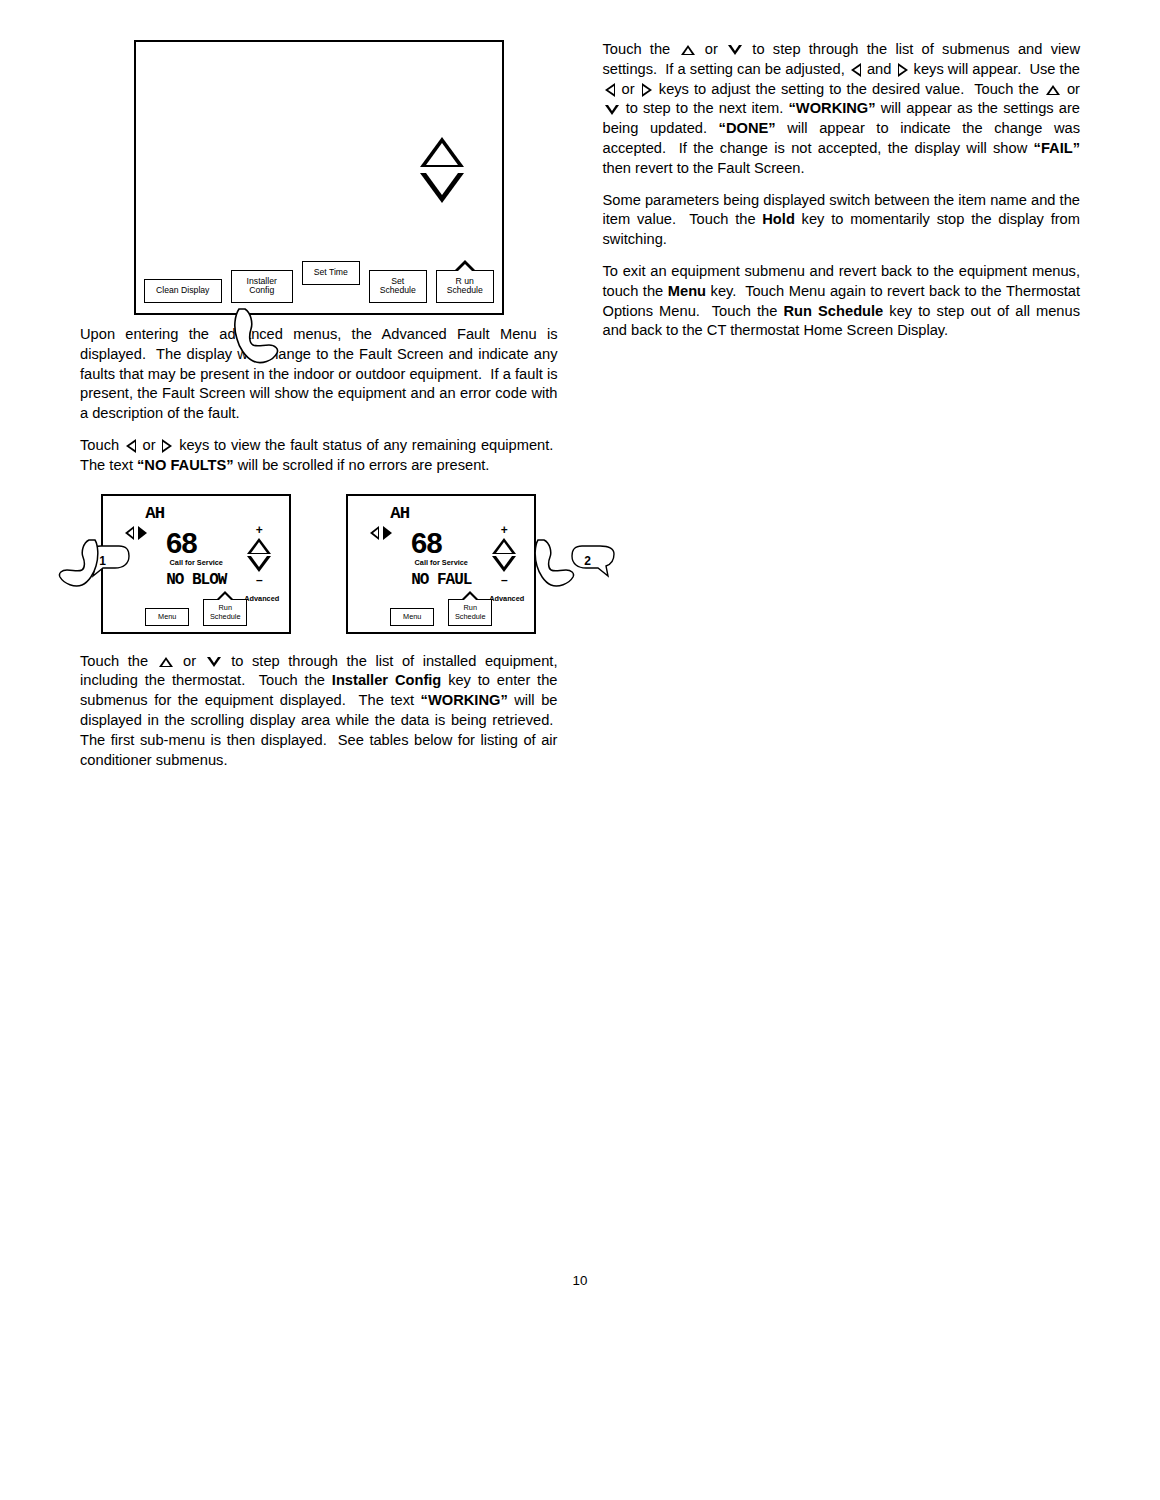Clean Display
Installer
Config
Set Time
Set
Schedule
R un
Schedule
Upon entering the advanced menus, the Advanced Fault Menu is displayed. The display will change to the Fault Screen and indicate any faults that may be present in the indoor or outdoor equipment. If a fault is present, the Fault Screen will show the equipment and an error code with a description of the fault.
Touch or keys to view the fault status of any remaining equipment. The text “NO FAULTS” will be scrolled if no errors are present.
1
AH
68
Call for Service
NO BLOW
+ –
Advanced
Menu
Run
Schedule
2
AH
68
Call for Service
NO FAUL
+ –
Advanced
Menu
Run
Schedule
Touch the or to step through the list of installed equipment, including the thermostat. Touch the Installer Config key to enter the submenus for the equipment displayed. The text “WORKING” will be displayed in the scrolling display area while the data is being retrieved. The first sub-menu is then displayed. See tables below for listing of air conditioner submenus.
Touch the or to step through the list of submenus and view settings. If a setting can be adjusted, and keys will appear. Use the or keys to adjust the setting to the desired value. Touch the or to step to the next item. “WORKING” will appear as the settings are being updated. “DONE” will appear to indicate the change was accepted. If the change is not accepted, the display will show “FAIL” then revert to the Fault Screen.
Some parameters being displayed switch between the item name and the item value. Touch the Hold key to momentarily stop the display from switching.
To exit an equipment submenu and revert back to the equipment menus, touch the Menu key. Touch Menu again to revert back to the Thermostat Options Menu. Touch the Run Schedule key to step out of all menus and back to the CT thermostat Home Screen Display.
10